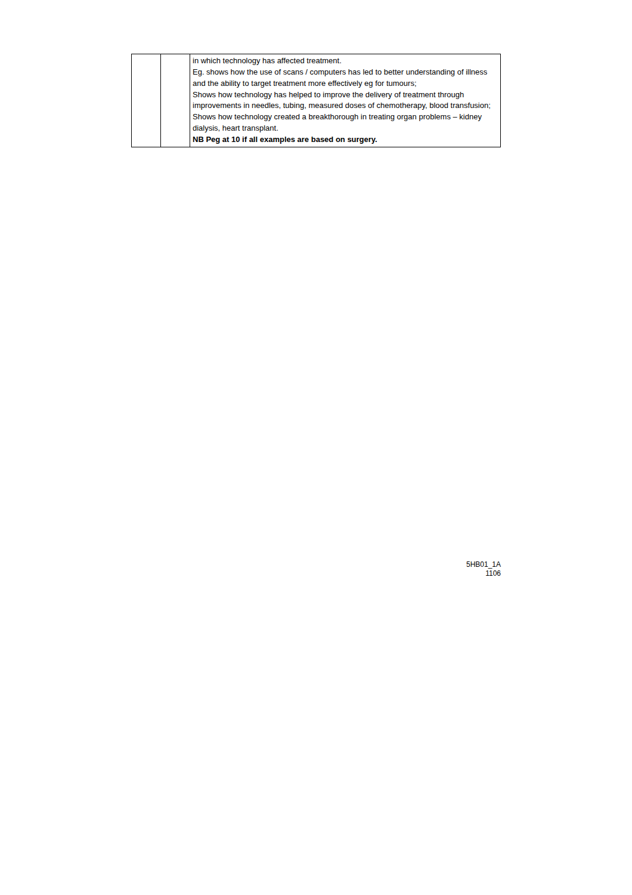| | | in which technology has affected treatment. Eg. shows how the use of scans / computers has led to better understanding of illness and the ability to target treatment more effectively eg for tumours; Shows how technology has helped to improve the delivery of treatment through improvements in needles, tubing, measured doses of chemotherapy, blood transfusion; Shows how technology created a breakthorough in treating organ problems – kidney dialysis, heart transplant. NB Peg at 10 if all examples are based on surgery. |
5HB01_1A
1106